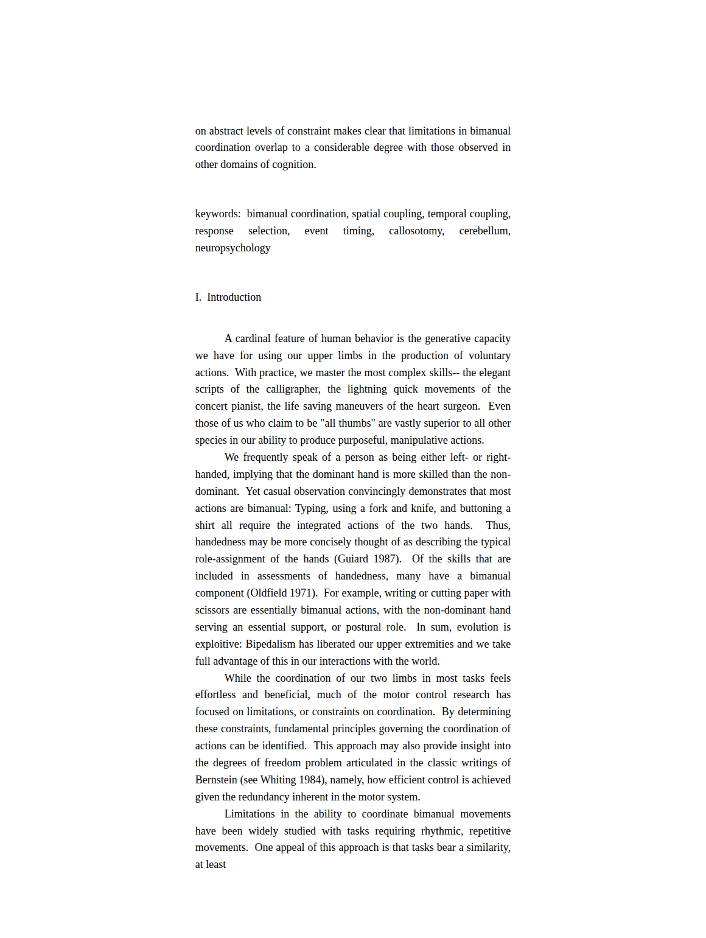on abstract levels of constraint makes clear that limitations in bimanual coordination overlap to a considerable degree with those observed in other domains of cognition.
keywords: bimanual coordination, spatial coupling, temporal coupling, response selection, event timing, callosotomy, cerebellum, neuropsychology
I. Introduction
A cardinal feature of human behavior is the generative capacity we have for using our upper limbs in the production of voluntary actions. With practice, we master the most complex skills-- the elegant scripts of the calligrapher, the lightning quick movements of the concert pianist, the life saving maneuvers of the heart surgeon. Even those of us who claim to be "all thumbs" are vastly superior to all other species in our ability to produce purposeful, manipulative actions.
We frequently speak of a person as being either left- or right-handed, implying that the dominant hand is more skilled than the non-dominant. Yet casual observation convincingly demonstrates that most actions are bimanual: Typing, using a fork and knife, and buttoning a shirt all require the integrated actions of the two hands. Thus, handedness may be more concisely thought of as describing the typical role-assignment of the hands (Guiard 1987). Of the skills that are included in assessments of handedness, many have a bimanual component (Oldfield 1971). For example, writing or cutting paper with scissors are essentially bimanual actions, with the non-dominant hand serving an essential support, or postural role. In sum, evolution is exploitive: Bipedalism has liberated our upper extremities and we take full advantage of this in our interactions with the world.
While the coordination of our two limbs in most tasks feels effortless and beneficial, much of the motor control research has focused on limitations, or constraints on coordination. By determining these constraints, fundamental principles governing the coordination of actions can be identified. This approach may also provide insight into the degrees of freedom problem articulated in the classic writings of Bernstein (see Whiting 1984), namely, how efficient control is achieved given the redundancy inherent in the motor system.
Limitations in the ability to coordinate bimanual movements have been widely studied with tasks requiring rhythmic, repetitive movements. One appeal of this approach is that tasks bear a similarity, at least